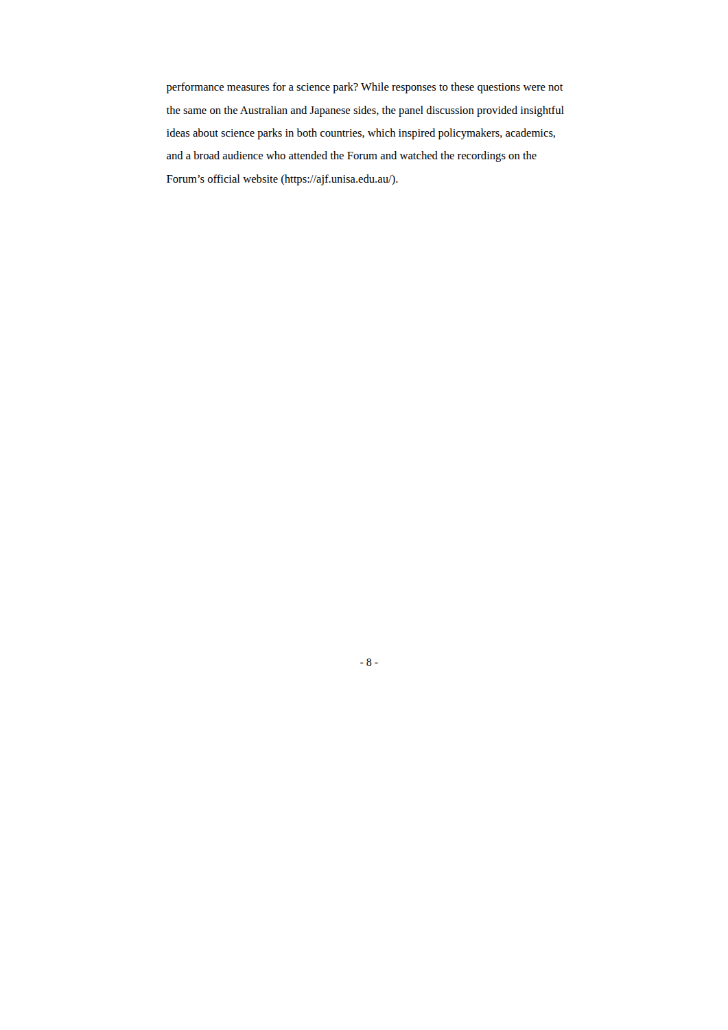performance measures for a science park? While responses to these questions were not the same on the Australian and Japanese sides, the panel discussion provided insightful ideas about science parks in both countries, which inspired policymakers, academics, and a broad audience who attended the Forum and watched the recordings on the Forum’s official website (https://ajf.unisa.edu.au/).
- 8 -